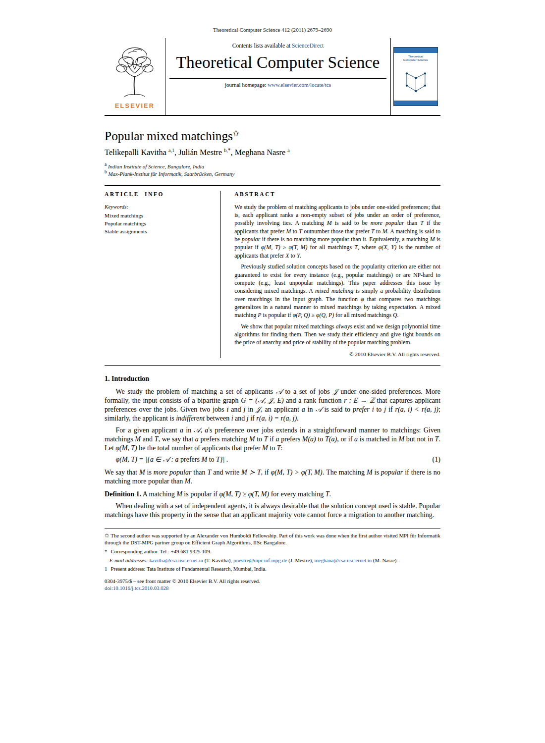Theoretical Computer Science 412 (2011) 2679–2690
ELSEVIER
Contents lists available at ScienceDirect
Theoretical Computer Science
journal homepage: www.elsevier.com/locate/tcs
Theoretical
Computer Science
Popular mixed matchings✩
Telikepalli Kavitha a,1, Julián Mestre b,*, Meghana Nasre a
a Indian Institute of Science, Bangalore, India
b Max-Plank-Institut für Informatik, Saarbrücken, Germany
Article info
Keywords:
Mixed matchings
Popular matchings
Stable assignments
Abstract
We study the problem of matching applicants to jobs under one-sided preferences; that is, each applicant ranks a non-empty subset of jobs under an order of preference, possibly involving ties. A matching M is said to be more popular than T if the applicants that prefer M to T outnumber those that prefer T to M. A matching is said to be popular if there is no matching more popular than it. Equivalently, a matching M is popular if φ(M, T) ≥ φ(T, M) for all matchings T, where φ(X, Y) is the number of applicants that prefer X to Y.
Previously studied solution concepts based on the popularity criterion are either not guaranteed to exist for every instance (e.g., popular matchings) or are NP-hard to compute (e.g., least unpopular matchings). This paper addresses this issue by considering mixed matchings. A mixed matching is simply a probability distribution over matchings in the input graph. The function φ that compares two matchings generalizes in a natural manner to mixed matchings by taking expectation. A mixed matching P is popular if φ(P, Q) ≥ φ(Q, P) for all mixed matchings Q.
We show that popular mixed matchings always exist and we design polynomial time algorithms for finding them. Then we study their efficiency and give tight bounds on the price of anarchy and price of stability of the popular matching problem.
© 2010 Elsevier B.V. All rights reserved.
1. Introduction
We study the problem of matching a set of applicants 𝒜 to a set of jobs 𝒥 under one-sided preferences. More formally, the input consists of a bipartite graph G = (𝒜, 𝒥, E) and a rank function r : E → ℤ that captures applicant preferences over the jobs. Given two jobs i and j in 𝒥, an applicant a in 𝒜 is said to prefer i to j if r(a, i) < r(a, j); similarly, the applicant is indifferent between i and j if r(a, i) = r(a, j).
For a given applicant a in 𝒜, a's preference over jobs extends in a straightforward manner to matchings: Given matchings M and T, we say that a prefers matching M to T if a prefers M(a) to T(a), or if a is matched in M but not in T. Let φ(M, T) be the total number of applicants that prefer M to T:
φ(M, T) = |{a ∈ 𝒜 : a prefers M to T}| . (1)
We say that M is more popular than T and write M ≻ T, if φ(M, T) > φ(T, M). The matching M is popular if there is no matching more popular than M.
Definition 1. A matching M is popular if φ(M, T) ≥ φ(T, M) for every matching T.
When dealing with a set of independent agents, it is always desirable that the solution concept used is stable. Popular matchings have this property in the sense that an applicant majority vote cannot force a migration to another matching.
✩ The second author was supported by an Alexander von Humboldt Fellowship. Part of this work was done when the first author visited MPI für Informatik through the DST-MPG partner group on Efficient Graph Algorithms, IISc Bangalore.
* Corresponding author. Tel.: +49 681 9325 109.
E-mail addresses: kavitha@csa.iisc.ernet.in (T. Kavitha), jmestre@mpi-inf.mpg.de (J. Mestre), meghana@csa.iisc.ernet.in (M. Nasre).
1 Present address: Tata Institute of Fundamental Research, Mumbai, India.
0304-3975/$ – see front matter © 2010 Elsevier B.V. All rights reserved.
doi:10.1016/j.tcs.2010.03.028